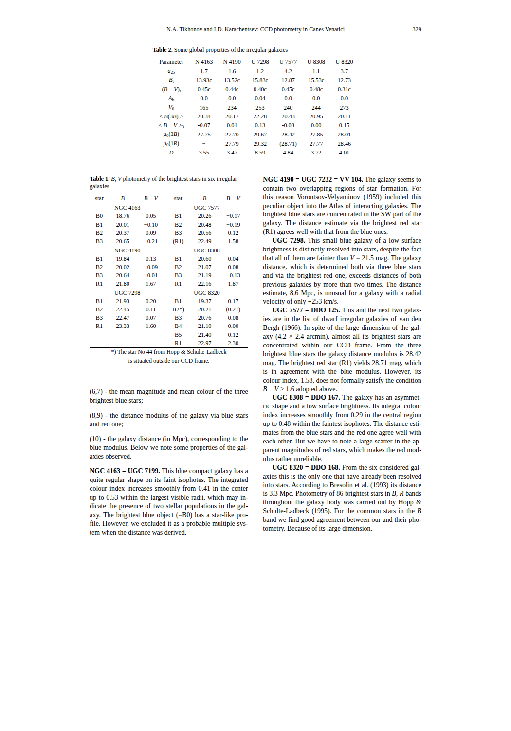N.A. Tikhonov and I.D. Karachentsev: CCD photometry in Canes Venatici
329
Table 2. Some global properties of the irregular galaxies
| Parameter | N 4163 | N 4190 | U 7298 | U 7577 | U 8308 | U 8320 |
| a 25 | 1.7 | 1.6 | 1.2 | 4.2 | 1.1 | 3.7 |
| B t | 13.93c | 13.52c | 15.83c | 12.87 | 15.53c | 12.73 |
| ( B − V ) t | 0.45c | 0.44c | 0.40c | 0.45c | 0.48c | 0.31c |
| A b | 0.0 | 0.0 | 0.04 | 0.0 | 0.0 | 0.0 |
| V 0 | 165 | 234 | 253 | 240 | 244 | 273 |
| < B (3 B ) > | 20.34 | 20.17 | 22.28 | 20.43 | 20.95 | 20.11 |
| < B − V > 3 | -0.07 | 0.01 | 0.13 | -0.08 | 0.00 | 0.15 |
| μ 0 (3 B ) | 27.75 | 27.70 | 29.67 | 28.42 | 27.85 | 28.01 |
| μ 0 (1 R ) | − | 27.79 | 29.32 | (28.71) | 27.77 | 28.46 |
| D | 3.55 | 3.47 | 8.59 | 4.84 | 3.72 | 4.01 |
Table 1. B, V photometry of the brightest stars in six irregular galaxies
| star | B | B − V | star | B | B − V |
| NGC 4163 | UGC 7577 |
| B0 | 18.76 | 0.05 | B1 | 20.26 | −0.17 |
| B1 | 20.01 | −0.10 | B2 | 20.48 | −0.19 |
| B2 | 20.37 | 0.09 | B3 | 20.56 | 0.12 |
| B3 | 20.65 | −0.21 | (R1) | 22.49 | 1.58 |
| NGC 4190 | UGC 8308 |
| B1 | 19.84 | 0.13 | B1 | 20.60 | 0.04 |
| B2 | 20.02 | −0.09 | B2 | 21.07 | 0.08 |
| B3 | 20.64 | −0.01 | B3 | 21.19 | −0.13 |
| R1 | 21.80 | 1.67 | R1 | 22.16 | 1.87 |
| UGC 7298 | UGC 8320 |
| B1 | 21.93 | 0.20 | B1 | 19.37 | 0.17 |
| B2 | 22.45 | 0.11 | B2*) | 20.21 | (0.21) |
| B3 | 22.47 | 0.07 | B3 | 20.76 | 0.08 |
| R1 | 23.33 | 1.60 | B4 | 21.10 | 0.00 |
| | | | B5 | 21.40 | 0.12 |
| | | | R1 | 22.97 | 2.30 |
| *) The star No 44 from Hopp & Schulte-Ladbeck |
| is situated outside our CCD frame. |
(6,7) - the mean magnitude and mean colour of the three brightest blue stars;
(8,9) - the distance modulus of the galaxy via blue stars and red one;
(10) - the galaxy distance (in Mpc), corresponding to the blue modulus. Below we note some properties of the galaxies observed.
NGC 4163 = UGC 7199. This blue compact galaxy has a quite regular shape on its faint isophotes. The integrated colour index increases smoothly from 0.41 in the center up to 0.53 within the largest visible radii, which may indicate the presence of two stellar populations in the galaxy. The brightest blue object (=B0) has a star-like profile. However, we excluded it as a probable multiple system when the distance was derived.
NGC 4190 = UGC 7232 = VV 104. The galaxy seems to contain two overlapping regions of star formation. For this reason Vorontsov-Velyaminov (1959) included this peculiar object into the Atlas of interacting galaxies. The brightest blue stars are concentrated in the SW part of the galaxy. The distance estimate via the brightest red star (R1) agrees well with that from the blue ones.
UGC 7298. This small blue galaxy of a low surface brightness is distinctly resolved into stars, despite the fact that all of them are fainter than V = 21.5 mag. The galaxy distance, which is determined both via three blue stars and via the brightest red one, exceeds distances of both previous galaxies by more than two times. The distance estimate, 8.6 Mpc, is unusual for a galaxy with a radial velocity of only +253 km/s.
UGC 7577 = DDO 125. This and the next two galaxies are in the list of dwarf irregular galaxies of van den Bergh (1966). In spite of the large dimension of the galaxy (4.2 × 2.4 arcmin), almost all its brightest stars are concentrated within our CCD frame. From the three brightest blue stars the galaxy distance modulus is 28.42 mag. The brightest red star (R1) yields 28.71 mag, which is in agreement with the blue modulus. However, its colour index, 1.58, does not formally satisfy the condition B − V > 1.6 adopted above.
UGC 8308 = DDO 167. The galaxy has an asymmetric shape and a low surface brightness. Its integral colour index increases smoothly from 0.29 in the central region up to 0.48 within the faintest isophotes. The distance estimates from the blue stars and the red one agree well with each other. But we have to note a large scatter in the apparent magnitudes of red stars, which makes the red modulus rather unreliable.
UGC 8320 = DDO 168. From the six considered galaxies this is the only one that have already been resolved into stars. According to Bresolin et al. (1993) its distance is 3.3 Mpc. Photometry of 86 brightest stars in B, R bands throughout the galaxy body was carried out by Hopp & Schulte-Ladbeck (1995). For the common stars in the B band we find good agreement between our and their photometry. Because of its large dimension,